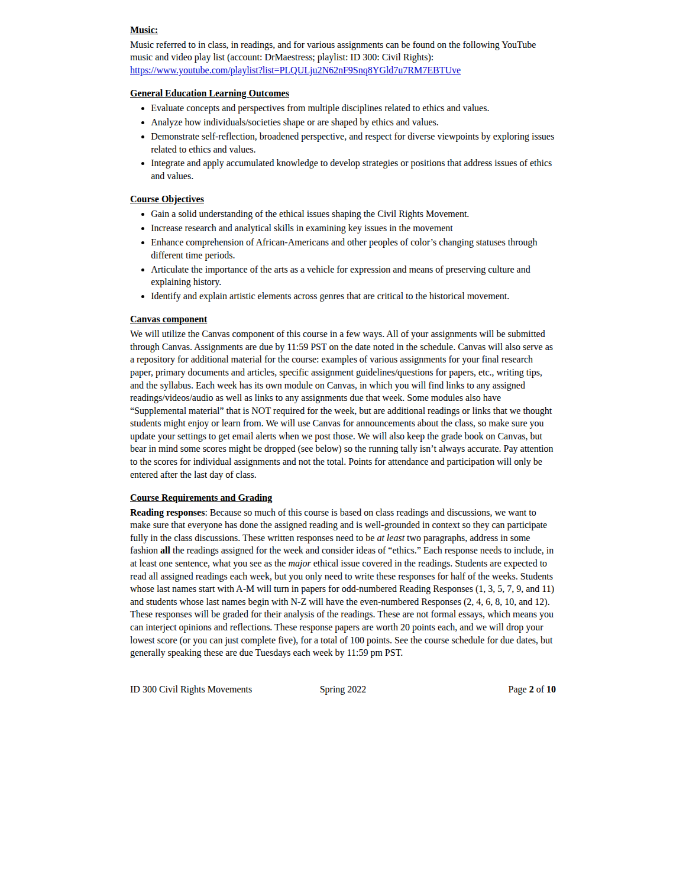Music:
Music referred to in class, in readings, and for various assignments can be found on the following YouTube music and video play list (account: DrMaestress; playlist: ID 300: Civil Rights):
https://www.youtube.com/playlist?list=PLQULju2N62nF9Snq8YGld7u7RM7EBTUve
General Education Learning Outcomes
Evaluate concepts and perspectives from multiple disciplines related to ethics and values.
Analyze how individuals/societies shape or are shaped by ethics and values.
Demonstrate self-reflection, broadened perspective, and respect for diverse viewpoints by exploring issues related to ethics and values.
Integrate and apply accumulated knowledge to develop strategies or positions that address issues of ethics and values.
Course Objectives
Gain a solid understanding of the ethical issues shaping the Civil Rights Movement.
Increase research and analytical skills in examining key issues in the movement
Enhance comprehension of African-Americans and other peoples of color’s changing statuses through different time periods.
Articulate the importance of the arts as a vehicle for expression and means of preserving culture and explaining history.
Identify and explain artistic elements across genres that are critical to the historical movement.
Canvas component
We will utilize the Canvas component of this course in a few ways. All of your assignments will be submitted through Canvas. Assignments are due by 11:59 PST on the date noted in the schedule. Canvas will also serve as a repository for additional material for the course: examples of various assignments for your final research paper, primary documents and articles, specific assignment guidelines/questions for papers, etc., writing tips, and the syllabus. Each week has its own module on Canvas, in which you will find links to any assigned readings/videos/audio as well as links to any assignments due that week. Some modules also have “Supplemental material” that is NOT required for the week, but are additional readings or links that we thought students might enjoy or learn from. We will use Canvas for announcements about the class, so make sure you update your settings to get email alerts when we post those. We will also keep the grade book on Canvas, but bear in mind some scores might be dropped (see below) so the running tally isn’t always accurate. Pay attention to the scores for individual assignments and not the total. Points for attendance and participation will only be entered after the last day of class.
Course Requirements and Grading
Reading responses: Because so much of this course is based on class readings and discussions, we want to make sure that everyone has done the assigned reading and is well-grounded in context so they can participate fully in the class discussions. These written responses need to be at least two paragraphs, address in some fashion all the readings assigned for the week and consider ideas of “ethics.” Each response needs to include, in at least one sentence, what you see as the major ethical issue covered in the readings. Students are expected to read all assigned readings each week, but you only need to write these responses for half of the weeks. Students whose last names start with A-M will turn in papers for odd-numbered Reading Responses (1, 3, 5, 7, 9, and 11) and students whose last names begin with N-Z will have the even-numbered Responses (2, 4, 6, 8, 10, and 12). These responses will be graded for their analysis of the readings. These are not formal essays, which means you can interject opinions and reflections. These response papers are worth 20 points each, and we will drop your lowest score (or you can just complete five), for a total of 100 points. See the course schedule for due dates, but generally speaking these are due Tuesdays each week by 11:59 pm PST.
ID 300 Civil Rights Movements
Spring 2022
Page 2 of 10